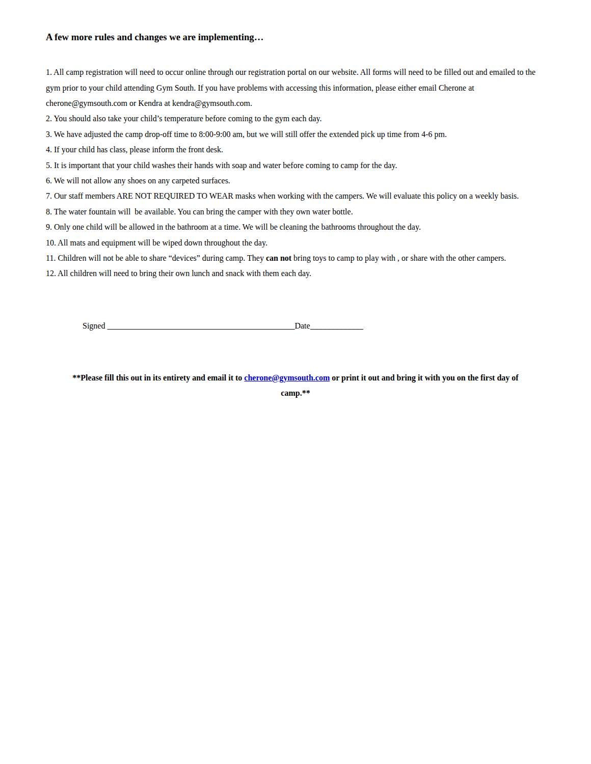A few more rules and changes we are implementing…
1. All camp registration will need to occur online through our registration portal on our website. All forms will need to be filled out and emailed to the gym prior to your child attending Gym South. If you have problems with accessing this information, please either email Cherone at cherone@gymsouth.com or Kendra at kendra@gymsouth.com.
2. You should also take your child’s temperature before coming to the gym each day.
3. We have adjusted the camp drop-off time to 8:00-9:00 am, but we will still offer the extended pick up time from 4-6 pm.
4. If your child has class, please inform the front desk.
5. It is important that your child washes their hands with soap and water before coming to camp for the day.
6. We will not allow any shoes on any carpeted surfaces.
7. Our staff members ARE NOT REQUIRED TO WEAR masks when working with the campers. We will evaluate this policy on a weekly basis.
8. The water fountain will be available. You can bring the camper with they own water bottle.
9. Only one child will be allowed in the bathroom at a time. We will be cleaning the bathrooms throughout the day.
10. All mats and equipment will be wiped down throughout the day.
11. Children will not be able to share “devices” during camp. They can not bring toys to camp to play with , or share with the other campers.
12. All children will need to bring their own lunch and snack with them each day.
Signed ______________________________________________Date_____________
**Please fill this out in its entirety and email it to cherone@gymsouth.com or print it out and bring it with you on the first day of camp.**